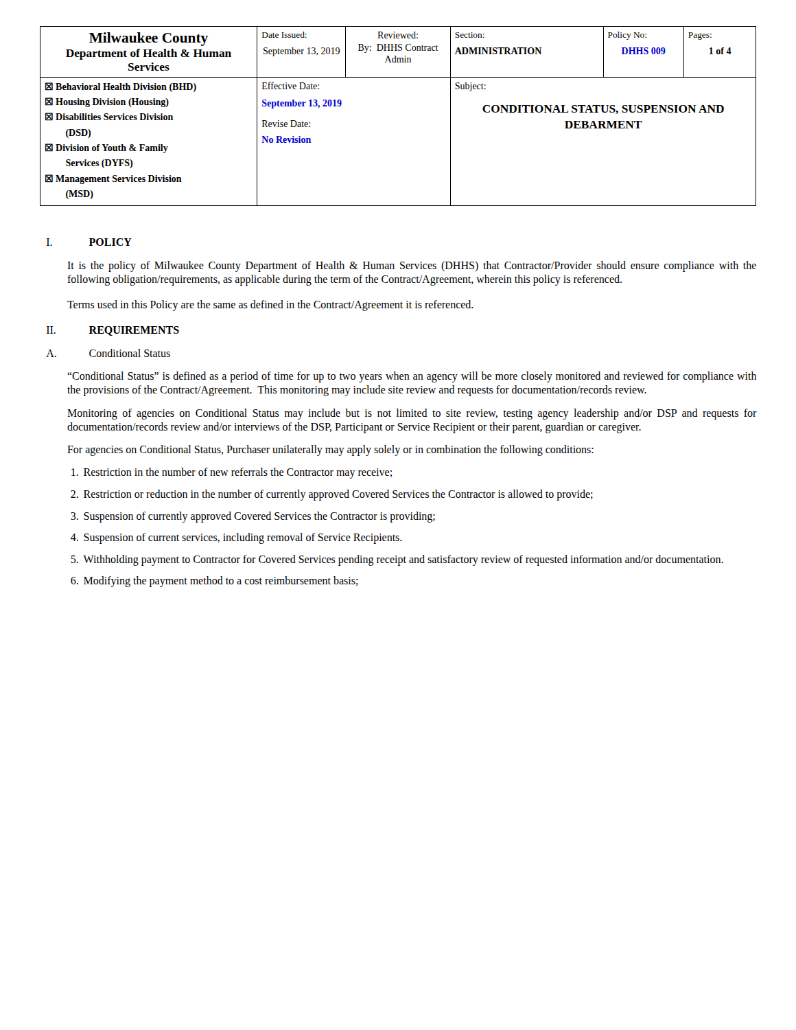| Milwaukee County Department of Health & Human Services | Date Issued: September 13, 2019 | Reviewed: By: DHHS Contract Admin | Section: ADMINISTRATION | Policy No: DHHS 009 | Pages: 1 of 4 |
| ☒ Behavioral Health Division (BHD) ☒ Housing Division (Housing) ☒ Disabilities Services Division (DSD) ☒ Division of Youth & Family Services (DYFS) ☒ Management Services Division (MSD) | Effective Date: September 13, 2019 Revise Date: No Revision | Subject: CONDITIONAL STATUS, SUSPENSION AND DEBARMENT |
I.
POLICY
It is the policy of Milwaukee County Department of Health & Human Services (DHHS) that Contractor/Provider should ensure compliance with the following obligation/requirements, as applicable during the term of the Contract/Agreement, wherein this policy is referenced.
Terms used in this Policy are the same as defined in the Contract/Agreement it is referenced.
II.
REQUIREMENTS
A.
Conditional Status
“Conditional Status” is defined as a period of time for up to two years when an agency will be more closely monitored and reviewed for compliance with the provisions of the Contract/Agreement. This monitoring may include site review and requests for documentation/records review.
Monitoring of agencies on Conditional Status may include but is not limited to site review, testing agency leadership and/or DSP and requests for documentation/records review and/or interviews of the DSP, Participant or Service Recipient or their parent, guardian or caregiver.
For agencies on Conditional Status, Purchaser unilaterally may apply solely or in combination the following conditions:
Restriction in the number of new referrals the Contractor may receive;
Restriction or reduction in the number of currently approved Covered Services the Contractor is allowed to provide;
Suspension of currently approved Covered Services the Contractor is providing;
Suspension of current services, including removal of Service Recipients.
Withholding payment to Contractor for Covered Services pending receipt and satisfactory review of requested information and/or documentation.
Modifying the payment method to a cost reimbursement basis;